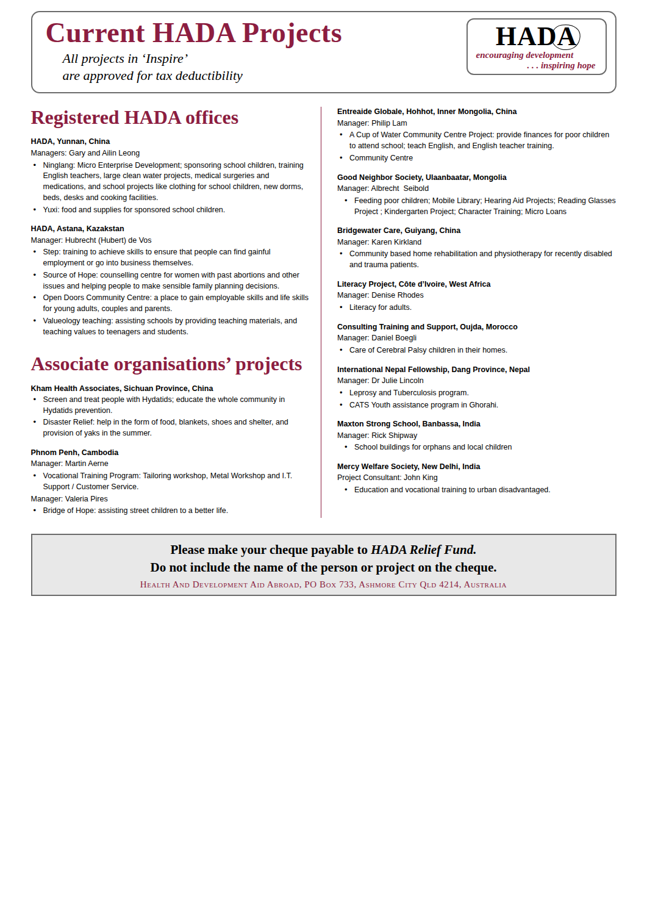Current HADA Projects
All projects in ‘Inspire’
are approved for tax deductibility
HADA
encouraging development
. . . inspiring hope
Registered HADA offices
HADA, Yunnan, China
Managers: Gary and Ailin Leong
Ninglang: Micro Enterprise Development; sponsoring school children, training English teachers, large clean water projects, medical surgeries and medications, and school projects like clothing for school children, new dorms, beds, desks and cooking facilities.
Yuxi: food and supplies for sponsored school children.
HADA, Astana, Kazakstan
Manager: Hubrecht (Hubert) de Vos
Step: training to achieve skills to ensure that people can find gainful employment or go into business themselves.
Source of Hope: counselling centre for women with past abortions and other issues and helping people to make sensible family planning decisions.
Open Doors Community Centre: a place to gain employable skills and life skills for young adults, couples and parents.
Valueology teaching: assisting schools by providing teaching materials, and teaching values to teenagers and students.
Associate organisations’ projects
Kham Health Associates, Sichuan Province, China
Screen and treat people with Hydatids; educate the whole community in Hydatids prevention.
Disaster Relief: help in the form of food, blankets, shoes and shelter, and provision of yaks in the summer.
Phnom Penh, Cambodia
Manager: Martin Aerne
Vocational Training Program: Tailoring workshop, Metal Workshop and I.T. Support / Customer Service.
Manager: Valeria Pires
Bridge of Hope: assisting street children to a better life.
Entreaide Globale, Hohhot, Inner Mongolia, China
Manager: Philip Lam
A Cup of Water Community Centre Project: provide finances for poor children to attend school; teach English, and English teacher training.
Community Centre
Good Neighbor Society, Ulaanbaatar, Mongolia
Manager: Albrecht Seibold
Feeding poor children; Mobile Library; Hearing Aid Projects; Reading Glasses Project ; Kindergarten Project; Character Training; Micro Loans
Bridgewater Care, Guiyang, China
Manager: Karen Kirkland
Community based home rehabilitation and physiotherapy for recently disabled and trauma patients.
Literacy Project, Côte d’Ivoire, West Africa
Manager: Denise Rhodes
Literacy for adults.
Consulting Training and Support, Oujda, Morocco
Manager: Daniel Boegli
Care of Cerebral Palsy children in their homes.
International Nepal Fellowship, Dang Province, Nepal
Manager: Dr Julie Lincoln
Leprosy and Tuberculosis program.
CATS Youth assistance program in Ghorahi.
Maxton Strong School, Banbassa, India
Manager: Rick Shipway
School buildings for orphans and local children
Mercy Welfare Society, New Delhi, India
Project Consultant: John King
Education and vocational training to urban disadvantaged.
Please make your cheque payable to HADA Relief Fund.
Do not include the name of the person or project on the cheque.
Health And Development Aid Abroad, PO Box 733, Ashmore City Qld 4214, Australia